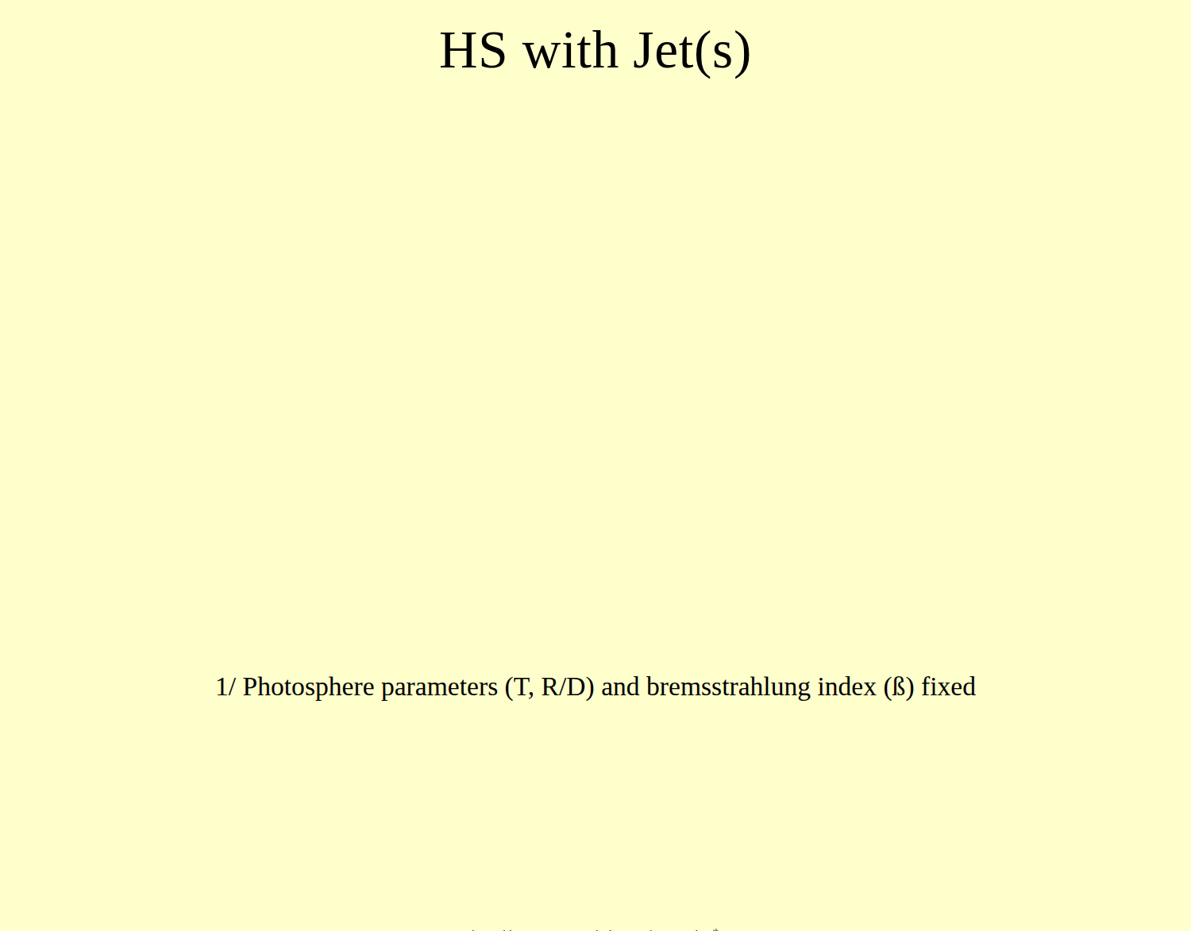HS with Jet(s)
1/ Photosphere parameters (T, R/D) and bremsstrahlung index (ß) fixed
F. Rahoui, Celebrating 50 years since the discovery of Sco X-1, July 10th 2012